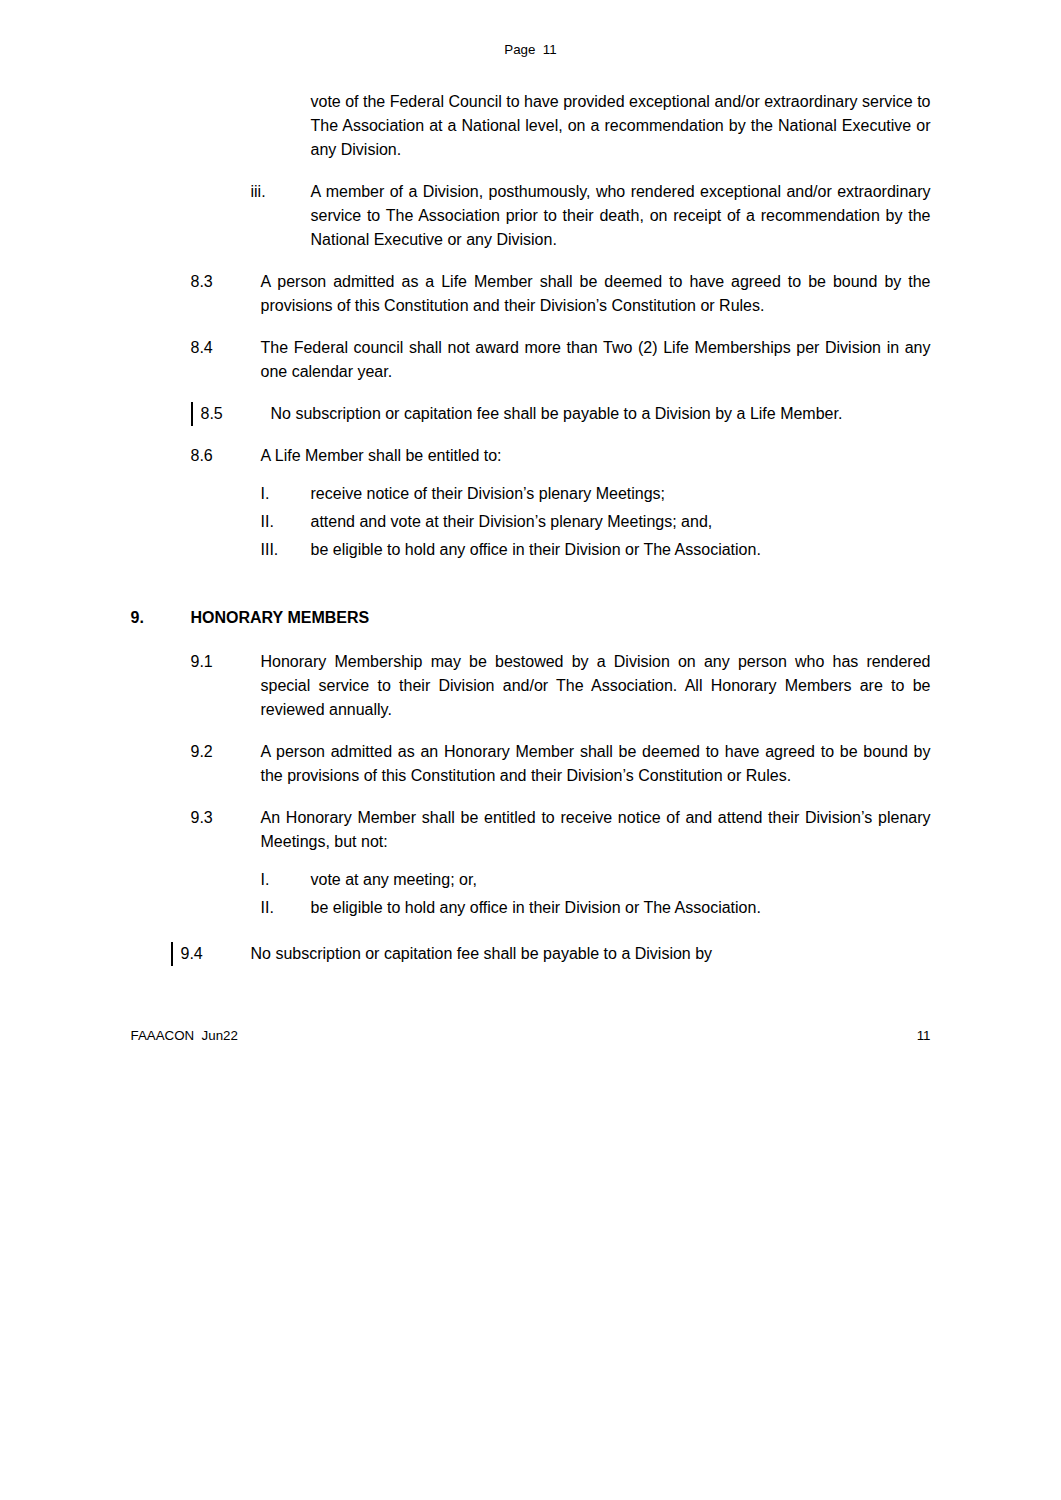Page 11
vote of the Federal Council to have provided exceptional and/or extraordinary service to The Association at a National level, on a recommendation by the National Executive or any Division.
iii.
A member of a Division, posthumously, who rendered exceptional and/or extraordinary service to The Association prior to their death, on receipt of a recommendation by the National Executive or any Division.
8.3
A person admitted as a Life Member shall be deemed to have agreed to be bound by the provisions of this Constitution and their Division’s Constitution or Rules.
8.4
The Federal council shall not award more than Two (2) Life Memberships per Division in any one calendar year.
8.5
No subscription or capitation fee shall be payable to a Division by a Life Member.
8.6
A Life Member shall be entitled to:
I.
receive notice of their Division’s plenary Meetings;
II.
attend and vote at their Division’s plenary Meetings; and,
III.
be eligible to hold any office in their Division or The Association.
9. HONORARY MEMBERS
9.1
Honorary Membership may be bestowed by a Division on any person who has rendered special service to their Division and/or The Association. All Honorary Members are to be reviewed annually.
9.2
A person admitted as an Honorary Member shall be deemed to have agreed to be bound by the provisions of this Constitution and their Division’s Constitution or Rules.
9.3
An Honorary Member shall be entitled to receive notice of and attend their Division’s plenary Meetings, but not:
I.
vote at any meeting; or,
II.
be eligible to hold any office in their Division or The Association.
9.4
No subscription or capitation fee shall be payable to a Division by
FAAACON Jun22
11